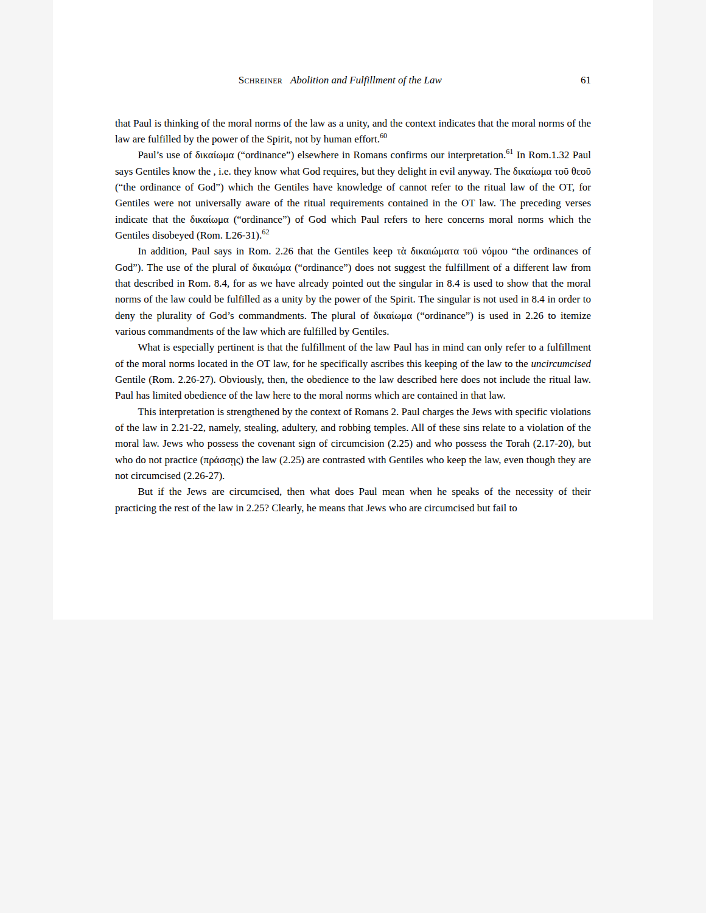Schreiner Abolition and Fulfillment of the Law 61
that Paul is thinking of the moral norms of the law as a unity, and the context indicates that the moral norms of the law are fulfilled by the power of the Spirit, not by human effort.60
Paul’s use of δικαίωμα (“ordinance”) elsewhere in Romans confirms our interpretation.61 In Rom.1.32 Paul says Gentiles know the , i.e. they know what God requires, but they delight in evil anyway. The δικαίωμα τοῦ θεοῦ (“the ordinance of God”) which the Gentiles have knowledge of cannot refer to the ritual law of the OT, for Gentiles were not universally aware of the ritual requirements contained in the OT law. The preceding verses indicate that the δικαίωμα (“ordinance”) of God which Paul refers to here concerns moral norms which the Gentiles disobeyed (Rom. L26-31).62
In addition, Paul says in Rom. 2.26 that the Gentiles keep τὰ δικαιώματα τοῦ νόμου “the ordinances of God”). The use of the plural of δικαιώμα (“ordinance”) does not suggest the fulfillment of a different law from that described in Rom. 8.4, for as we have already pointed out the singular in 8.4 is used to show that the moral norms of the law could be fulfilled as a unity by the power of the Spirit. The singular is not used in 8.4 in order to deny the plurality of God’s commandments. The plural of δικαίωμα (“ordinance”) is used in 2.26 to itemize various commandments of the law which are fulfilled by Gentiles.
What is especially pertinent is that the fulfillment of the law Paul has in mind can only refer to a fulfillment of the moral norms located in the OT law, for he specifically ascribes this keeping of the law to the uncircumcised Gentile (Rom. 2.26-27). Obviously, then, the obedience to the law described here does not include the ritual law. Paul has limited obedience of the law here to the moral norms which are contained in that law.
This interpretation is strengthened by the context of Romans 2. Paul charges the Jews with specific violations of the law in 2.21-22, namely, stealing, adultery, and robbing temples. All of these sins relate to a violation of the moral law. Jews who possess the covenant sign of circumcision (2.25) and who possess the Torah (2.17-20), but who do not practice (πράσσῃς) the law (2.25) are contrasted with Gentiles who keep the law, even though they are not circumcised (2.26-27).
But if the Jews are circumcised, then what does Paul mean when he speaks of the necessity of their practicing the rest of the law in 2.25? Clearly, he means that Jews who are circumcised but fail to